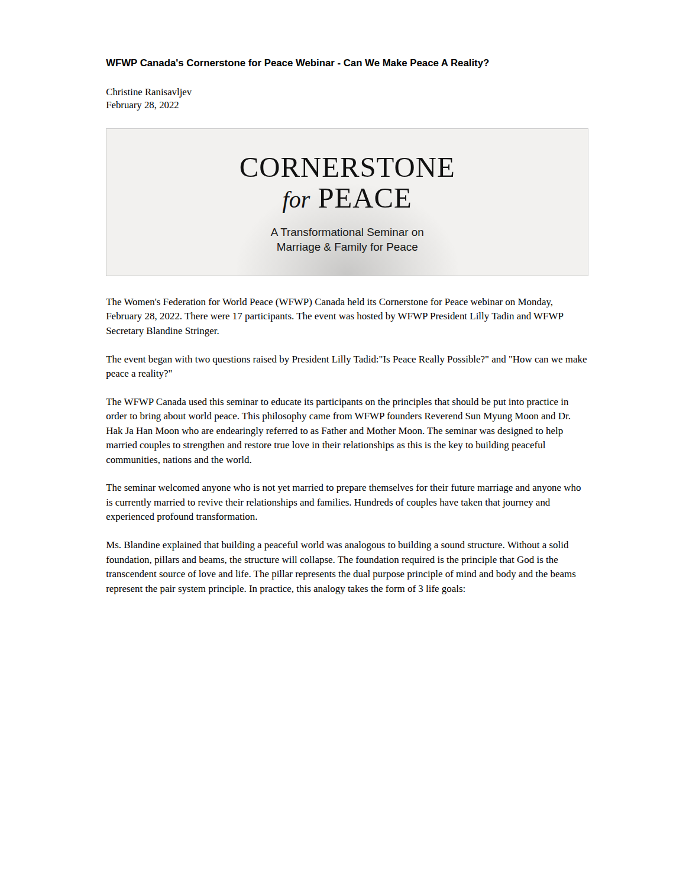WFWP Canada's Cornerstone for Peace Webinar - Can We Make Peace A Reality?
Christine Ranisavljev February 28, 2022
Cornerstone
for Peace
A Transformational Seminar on
Marriage & Family for Peace
The Women's Federation for World Peace (WFWP) Canada held its Cornerstone for Peace webinar on Monday, February 28, 2022. There were 17 participants. The event was hosted by WFWP President Lilly Tadin and WFWP Secretary Blandine Stringer.
The event began with two questions raised by President Lilly Tadid:"Is Peace Really Possible?" and "How can we make peace a reality?"
The WFWP Canada used this seminar to educate its participants on the principles that should be put into practice in order to bring about world peace. This philosophy came from WFWP founders Reverend Sun Myung Moon and Dr. Hak Ja Han Moon who are endearingly referred to as Father and Mother Moon. The seminar was designed to help married couples to strengthen and restore true love in their relationships as this is the key to building peaceful communities, nations and the world.
The seminar welcomed anyone who is not yet married to prepare themselves for their future marriage and anyone who is currently married to revive their relationships and families. Hundreds of couples have taken that journey and experienced profound transformation.
Ms. Blandine explained that building a peaceful world was analogous to building a sound structure. Without a solid foundation, pillars and beams, the structure will collapse. The foundation required is the principle that God is the transcendent source of love and life. The pillar represents the dual purpose principle of mind and body and the beams represent the pair system principle. In practice, this analogy takes the form of 3 life goals: